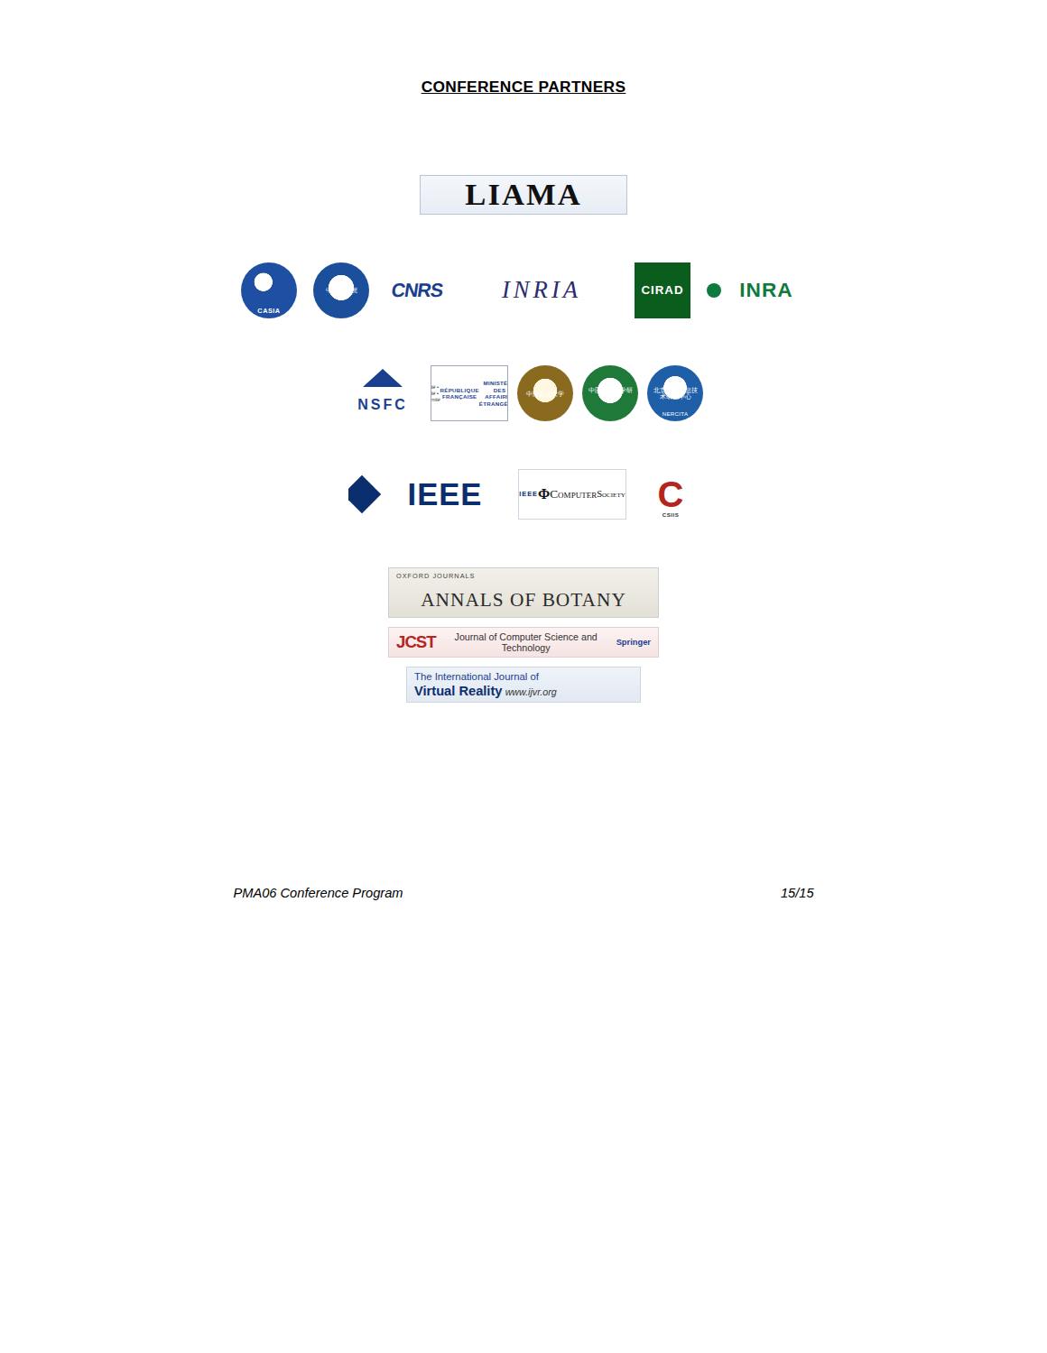CONFERENCE PARTNERS
LIAMA
中国科学院
CNRS
INRIA
CIRAD
INRA
NSFC
Liberté • Égalité • Fraternité
RÉPUBLIQUE FRANÇAISE
MINISTÈRE
DES AFFAIRES
ÉTRANGÈRES
中国农业大学
中国林业科学研究院
北京农业信息技术研究中心
IEEE
IEEE Φ Computer Society
C
OXFORD JOURNALS ANNALS OF BOTANY
JCST Journal of Computer Science and Technology Springer
The International Journal of
Virtual Reality www.ijvr.org
PMA06 Conference Program
15/15